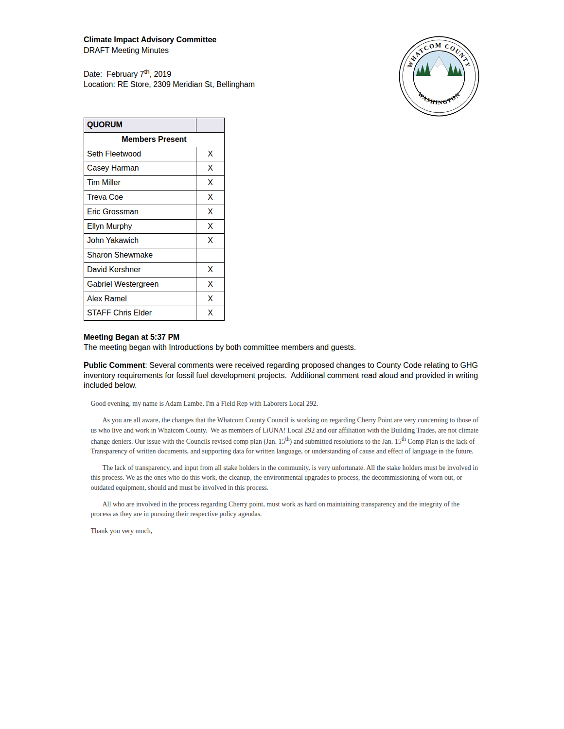Climate Impact Advisory Committee
DRAFT Meeting Minutes
Date: February 7th, 2019
Location: RE Store, 2309 Meridian St, Bellingham
WHATCOM COUNTY WASHINGTON
| QUORUM | |
| Members Present |
| Seth Fleetwood | X |
| Casey Harman | X |
| Tim Miller | X |
| Treva Coe | X |
| Eric Grossman | X |
| Ellyn Murphy | X |
| John Yakawich | X |
| Sharon Shewmake | |
| David Kershner | X |
| Gabriel Westergreen | X |
| Alex Ramel | X |
| STAFF Chris Elder | X |
Meeting Began at 5:37 PM
The meeting began with Introductions by both committee members and guests.
Public Comment: Several comments were received regarding proposed changes to County Code relating to GHG inventory requirements for fossil fuel development projects. Additional comment read aloud and provided in writing included below.
Good evening, my name is Adam Lambe, I'm a Field Rep with Laborers Local 292.
As you are all aware, the changes that the Whatcom County Council is working on regarding Cherry Point are very concerning to those of us who live and work in Whatcom County. We as members of LiUNA! Local 292 and our affiliation with the Building Trades, are not climate change deniers. Our issue with the Councils revised comp plan (Jan. 15th) and submitted resolutions to the Jan. 15th Comp Plan is the lack of Transparency of written documents, and supporting data for written language, or understanding of cause and effect of language in the future.
The lack of transparency, and input from all stake holders in the community, is very unfortunate. All the stake holders must be involved in this process. We as the ones who do this work, the cleanup, the environmental upgrades to process, the decommissioning of worn out, or outdated equipment, should and must be involved in this process.
All who are involved in the process regarding Cherry point, must work as hard on maintaining transparency and the integrity of the process as they are in pursuing their respective policy agendas.
Thank you very much,